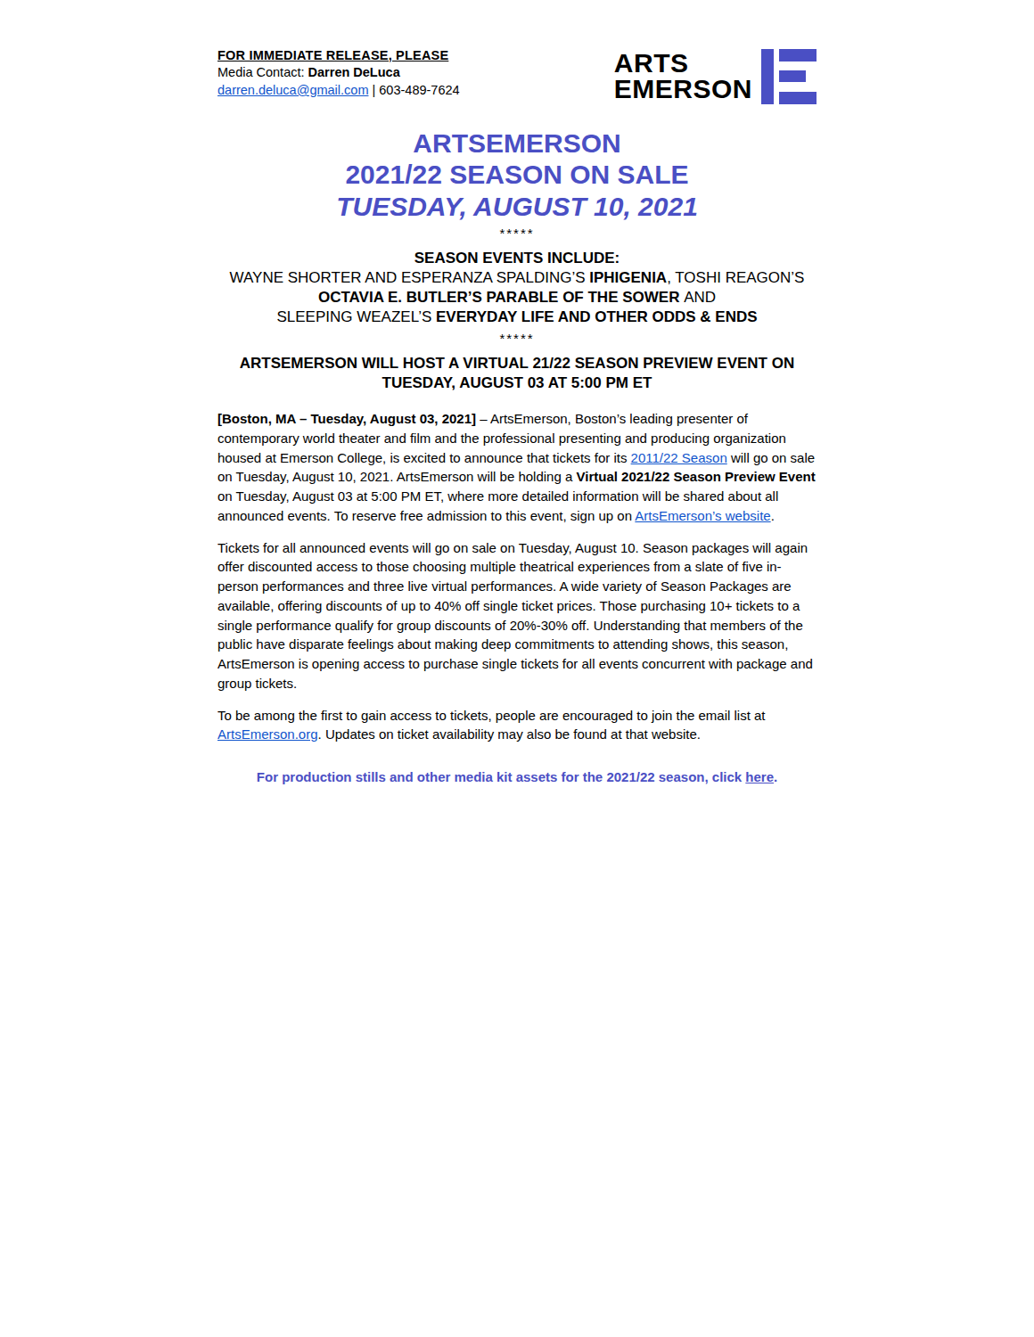FOR IMMEDIATE RELEASE, PLEASE
Media Contact: Darren DeLuca
darren.deluca@gmail.com | 603-489-7624
ARTS
EMERSON
ARTSEMERSON
2021/22 SEASON ON SALE
TUESDAY, AUGUST 10, 2021
*****
SEASON EVENTS INCLUDE:
WAYNE SHORTER AND ESPERANZA SPALDING’S IPHIGENIA, TOSHI REAGON’S
OCTAVIA E. BUTLER’S PARABLE OF THE SOWER AND
SLEEPING WEAZEL’S EVERYDAY LIFE AND OTHER ODDS & ENDS
*****
ARTSEMERSON WILL HOST A VIRTUAL 21/22 SEASON PREVIEW EVENT ON
TUESDAY, AUGUST 03 AT 5:00 PM ET
[Boston, MA – Tuesday, August 03, 2021] – ArtsEmerson, Boston’s leading presenter of contemporary world theater and film and the professional presenting and producing organization housed at Emerson College, is excited to announce that tickets for its 2011/22 Season will go on sale on Tuesday, August 10, 2021. ArtsEmerson will be holding a Virtual 2021/22 Season Preview Event on Tuesday, August 03 at 5:00 PM ET, where more detailed information will be shared about all announced events. To reserve free admission to this event, sign up on ArtsEmerson’s website.
Tickets for all announced events will go on sale on Tuesday, August 10. Season packages will again offer discounted access to those choosing multiple theatrical experiences from a slate of five in-person performances and three live virtual performances. A wide variety of Season Packages are available, offering discounts of up to 40% off single ticket prices. Those purchasing 10+ tickets to a single performance qualify for group discounts of 20%-30% off. Understanding that members of the public have disparate feelings about making deep commitments to attending shows, this season, ArtsEmerson is opening access to purchase single tickets for all events concurrent with package and group tickets.
To be among the first to gain access to tickets, people are encouraged to join the email list at ArtsEmerson.org. Updates on ticket availability may also be found at that website.
For production stills and other media kit assets for the 2021/22 season, click here.